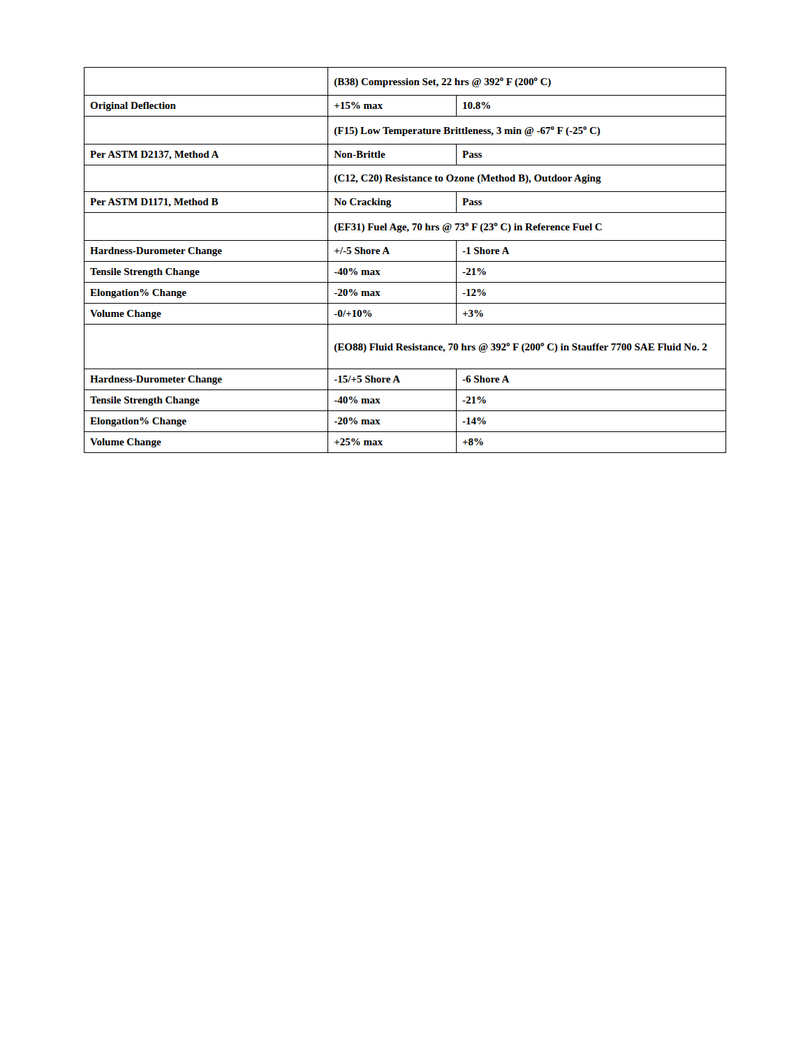| | (B38) Compression Set, 22 hrs @ 392 o F (200 o C) |
| Original Deflection | +15% max | 10.8% |
| | (F15) Low Temperature Brittleness, 3 min @ -67 o F (-25 o C) |
| Per ASTM D2137, Method A | Non-Brittle | Pass |
| | (C12, C20) Resistance to Ozone (Method B), Outdoor Aging |
| Per ASTM D1171, Method B | No Cracking | Pass |
| | (EF31) Fuel Age, 70 hrs @ 73 o F (23 o C) in Reference Fuel C |
| Hardness-Durometer Change | +/-5 Shore A | -1 Shore A |
| Tensile Strength Change | -40% max | -21% |
| Elongation% Change | -20% max | -12% |
| Volume Change | -0/+10% | +3% |
| | (EO88) Fluid Resistance, 70 hrs @ 392 o F (200 o C) in Stauffer 7700 SAE Fluid No. 2 |
| Hardness-Durometer Change | -15/+5 Shore A | -6 Shore A |
| Tensile Strength Change | -40% max | -21% |
| Elongation% Change | -20% max | -14% |
| Volume Change | +25% max | +8% |